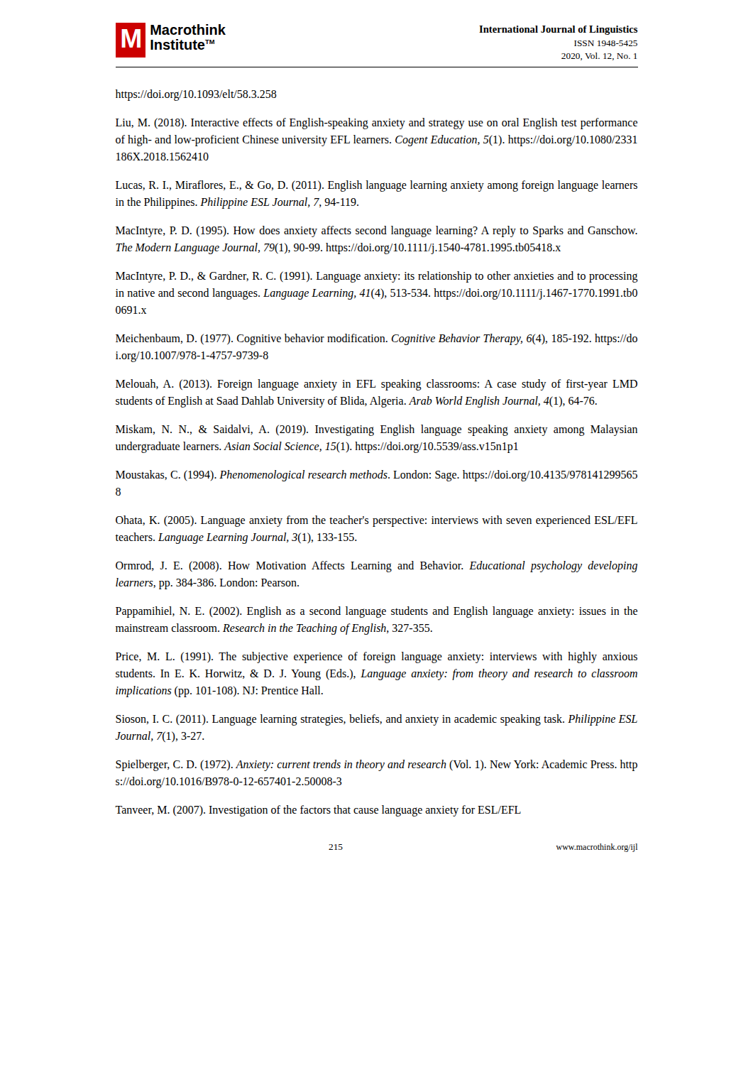M Macrothink
InstituteTM
International Journal of Linguistics
ISSN 1948-5425
2020, Vol. 12, No. 1
https://doi.org/10.1093/elt/58.3.258
Liu, M. (2018). Interactive effects of English-speaking anxiety and strategy use on oral English test performance of high- and low-proficient Chinese university EFL learners. Cogent Education, 5(1). https://doi.org/10.1080/2331186X.2018.1562410
Lucas, R. I., Miraflores, E., & Go, D. (2011). English language learning anxiety among foreign language learners in the Philippines. Philippine ESL Journal, 7, 94-119.
MacIntyre, P. D. (1995). How does anxiety affects second language learning? A reply to Sparks and Ganschow. The Modern Language Journal, 79(1), 90-99. https://doi.org/10.1111/j.1540-4781.1995.tb05418.x
MacIntyre, P. D., & Gardner, R. C. (1991). Language anxiety: its relationship to other anxieties and to processing in native and second languages. Language Learning, 41(4), 513-534. https://doi.org/10.1111/j.1467-1770.1991.tb00691.x
Meichenbaum, D. (1977). Cognitive behavior modification. Cognitive Behavior Therapy, 6(4), 185-192. https://doi.org/10.1007/978-1-4757-9739-8
Melouah, A. (2013). Foreign language anxiety in EFL speaking classrooms: A case study of first-year LMD students of English at Saad Dahlab University of Blida, Algeria. Arab World English Journal, 4(1), 64-76.
Miskam, N. N., & Saidalvi, A. (2019). Investigating English language speaking anxiety among Malaysian undergraduate learners. Asian Social Science, 15(1). https://doi.org/10.5539/ass.v15n1p1
Moustakas, C. (1994). Phenomenological research methods. London: Sage. https://doi.org/10.4135/9781412995658
Ohata, K. (2005). Language anxiety from the teacher's perspective: interviews with seven experienced ESL/EFL teachers. Language Learning Journal, 3(1), 133-155.
Ormrod, J. E. (2008). How Motivation Affects Learning and Behavior. Educational psychology developing learners, pp. 384-386. London: Pearson.
Pappamihiel, N. E. (2002). English as a second language students and English language anxiety: issues in the mainstream classroom. Research in the Teaching of English, 327-355.
Price, M. L. (1991). The subjective experience of foreign language anxiety: interviews with highly anxious students. In E. K. Horwitz, & D. J. Young (Eds.), Language anxiety: from theory and research to classroom implications (pp. 101-108). NJ: Prentice Hall.
Sioson, I. C. (2011). Language learning strategies, beliefs, and anxiety in academic speaking task. Philippine ESL Journal, 7(1), 3-27.
Spielberger, C. D. (1972). Anxiety: current trends in theory and research (Vol. 1). New York: Academic Press. https://doi.org/10.1016/B978-0-12-657401-2.50008-3
Tanveer, M. (2007). Investigation of the factors that cause language anxiety for ESL/EFL
215 www.macrothink.org/ijl